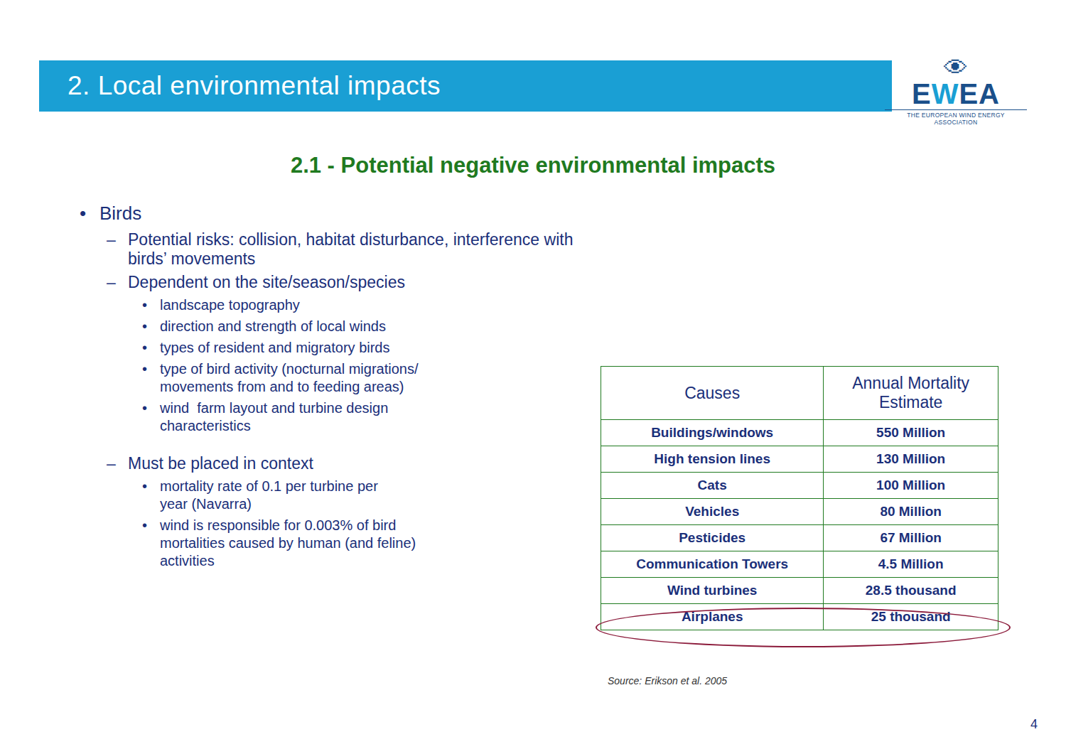2. Local environmental impacts
👁
EWEA
THE EUROPEAN WIND ENERGY ASSOCIATION
2.1 - Potential negative environmental impacts
Birds
Potential risks: collision, habitat disturbance, interference with birds’ movements
Dependent on the site/season/species
landscape topography
direction and strength of local winds
types of resident and migratory birds
type of bird activity (nocturnal migrations/
movements from and to feeding areas)
wind farm layout and turbine design
characteristics
Must be placed in context
mortality rate of 0.1 per turbine per
year (Navarra)
wind is responsible for 0.003% of bird
mortalities caused by human (and feline)
activities
| Causes | Annual Mortality Estimate |
| --- | --- |
| Buildings/windows | 550 Million |
| High tension lines | 130 Million |
| Cats | 100 Million |
| Vehicles | 80 Million |
| Pesticides | 67 Million |
| Communication Towers | 4.5 Million |
| Wind turbines | 28.5 thousand |
| Airplanes | 25 thousand |
Source: Erikson et al. 2005
4